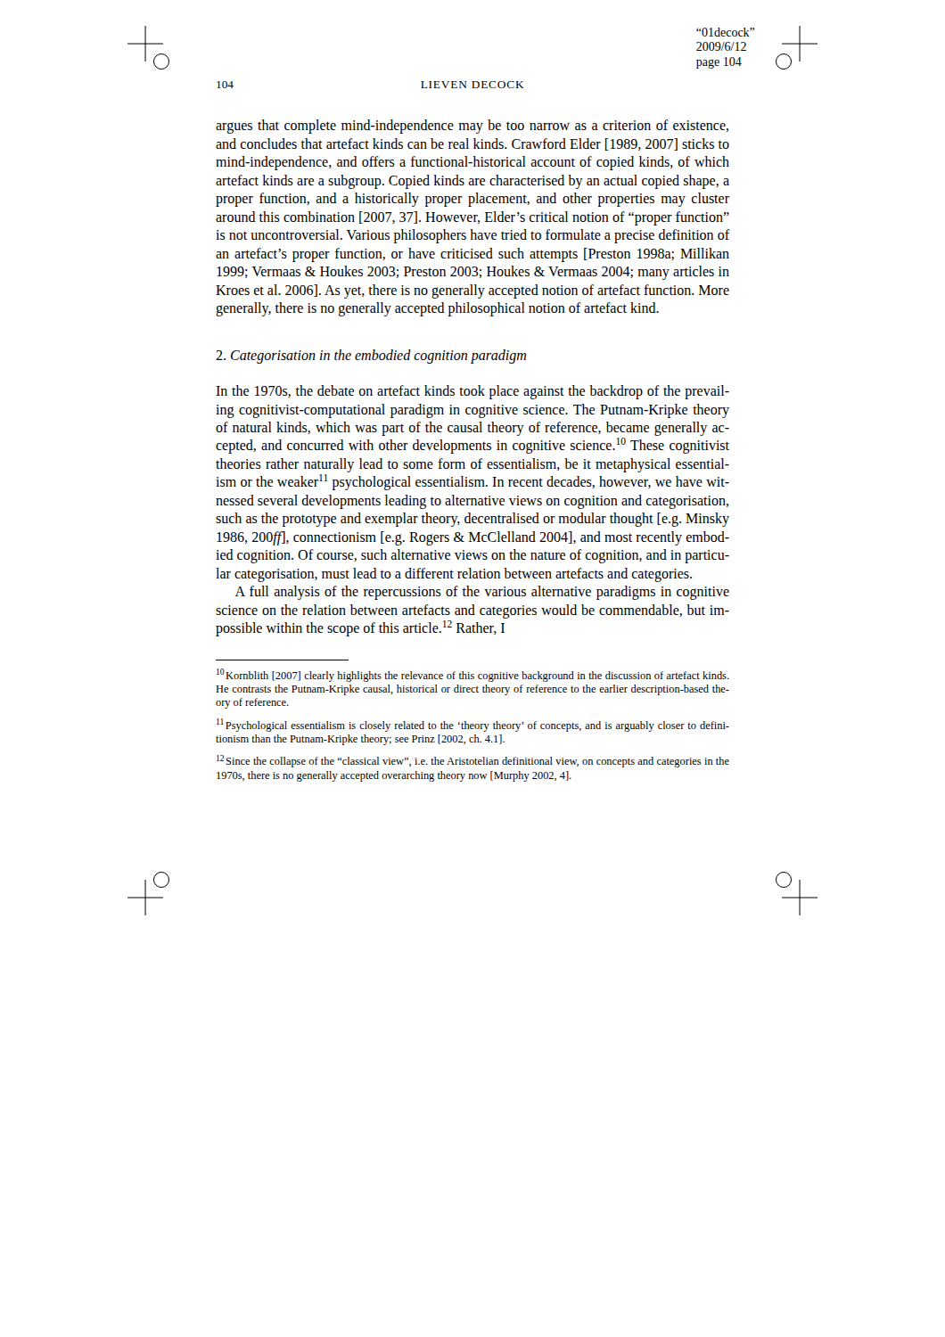“01decock”
2009/6/12
page 104
104 LIEVEN DECOCK
argues that complete mind-independence may be too narrow as a criterion of existence, and concludes that artefact kinds can be real kinds. Crawford Elder [1989, 2007] sticks to mind-independence, and offers a functional-historical account of copied kinds, of which artefact kinds are a subgroup. Copied kinds are characterised by an actual copied shape, a proper function, and a historically proper placement, and other properties may cluster around this combination [2007, 37]. However, Elder’s critical notion of “proper function” is not uncontroversial. Various philosophers have tried to formulate a precise definition of an artefact’s proper function, or have criticised such attempts [Preston 1998a; Millikan 1999; Vermaas & Houkes 2003; Preston 2003; Houkes & Vermaas 2004; many articles in Kroes et al. 2006]. As yet, there is no generally accepted notion of artefact function. More generally, there is no generally accepted philosophical notion of artefact kind.
2. Categorisation in the embodied cognition paradigm
In the 1970s, the debate on artefact kinds took place against the backdrop of the prevailing cognitivist-computational paradigm in cognitive science. The Putnam-Kripke theory of natural kinds, which was part of the causal theory of reference, became generally accepted, and concurred with other developments in cognitive science.10 These cognitivist theories rather naturally lead to some form of essentialism, be it metaphysical essentialism or the weaker11 psychological essentialism. In recent decades, however, we have witnessed several developments leading to alternative views on cognition and categorisation, such as the prototype and exemplar theory, decentralised or modular thought [e.g. Minsky 1986, 200ff], connectionism [e.g. Rogers & McClelland 2004], and most recently embodied cognition. Of course, such alternative views on the nature of cognition, and in particular categorisation, must lead to a different relation between artefacts and categories.
A full analysis of the repercussions of the various alternative paradigms in cognitive science on the relation between artefacts and categories would be commendable, but impossible within the scope of this article.12 Rather, I
10 Kornblith [2007] clearly highlights the relevance of this cognitive background in the discussion of artefact kinds. He contrasts the Putnam-Kripke causal, historical or direct theory of reference to the earlier description-based theory of reference.
11 Psychological essentialism is closely related to the ‘theory theory’ of concepts, and is arguably closer to definitionism than the Putnam-Kripke theory; see Prinz [2002, ch. 4.1].
12 Since the collapse of the “classical view”, i.e. the Aristotelian definitional view, on concepts and categories in the 1970s, there is no generally accepted overarching theory now [Murphy 2002, 4].